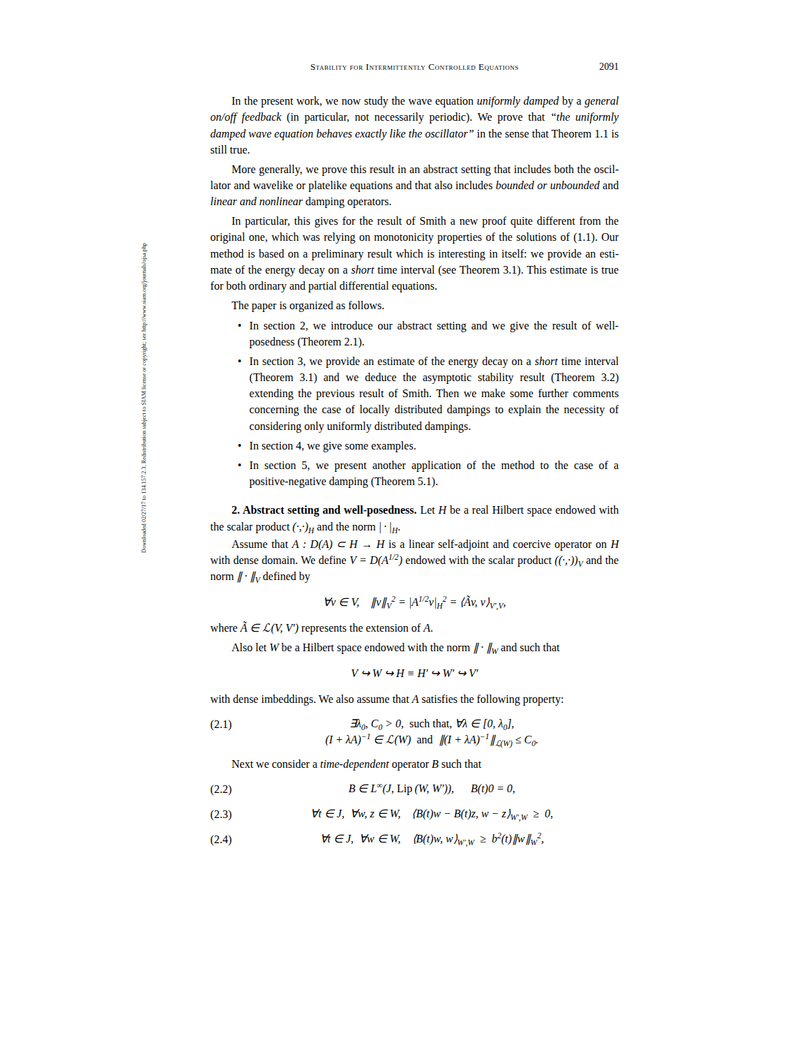Downloaded 02/27/17 to 134.157.2.3. Redistribution subject to SIAM license or copyright; see http://www.siam.org/journals/ojsa.php
Stability for Intermittently Controlled Equations 2091
In the present work, we now study the wave equation uniformly damped by a general on/off feedback (in particular, not necessarily periodic). We prove that “the uniformly damped wave equation behaves exactly like the oscillator” in the sense that Theorem 1.1 is still true.
More generally, we prove this result in an abstract setting that includes both the oscillator and wavelike or platelike equations and that also includes bounded or unbounded and linear and nonlinear damping operators.
In particular, this gives for the result of Smith a new proof quite different from the original one, which was relying on monotonicity properties of the solutions of (1.1). Our method is based on a preliminary result which is interesting in itself: we provide an estimate of the energy decay on a short time interval (see Theorem 3.1). This estimate is true for both ordinary and partial differential equations.
The paper is organized as follows.
In section 2, we introduce our abstract setting and we give the result of well-posedness (Theorem 2.1).
In section 3, we provide an estimate of the energy decay on a short time interval (Theorem 3.1) and we deduce the asymptotic stability result (Theorem 3.2) extending the previous result of Smith. Then we make some further comments concerning the case of locally distributed dampings to explain the necessity of considering only uniformly distributed dampings.
In section 4, we give some examples.
In section 5, we present another application of the method to the case of a positive-negative damping (Theorem 5.1).
2. Abstract setting and well-posedness. Let H be a real Hilbert space endowed with the scalar product (·,·)H and the norm | · |H.
Assume that A : D(A) ⊂ H → H is a linear self-adjoint and coercive operator on H with dense domain. We define V = D(A1/2) endowed with the scalar product ((·,·))V and the norm ∥ · ∥V defined by
∀v ∈ V, ∥v∥V2 = |A1/2v|H2 = ⟨Ãv, v⟩V′,V,
where Ã ∈ ℒ(V, V′) represents the extension of A.
Also let W be a Hilbert space endowed with the norm ∥ · ∥W and such that
V ↪ W ↪ H ≡ H′ ↪ W′ ↪ V′
with dense imbeddings. We also assume that A satisfies the following property:
(2.1)
∃λ0, C0 > 0, such that, ∀λ ∈ [0, λ0], (I + λA)−1 ∈ ℒ(W) and ∥(I + λA)−1∥ℒ(W) ≤ C0.
Next we consider a time-dependent operator B such that
(2.2)
B ∈ L∞(J, Lip (W, W′)), B(t)0 = 0,
(2.3)
∀t ∈ J, ∀w, z ∈ W, ⟨B(t)w − B(t)z, w − z⟩W′,W ≥ 0,
(2.4)
∀t ∈ J, ∀w ∈ W, ⟨B(t)w, w⟩W′,W ≥ b2(t)∥w∥W2,